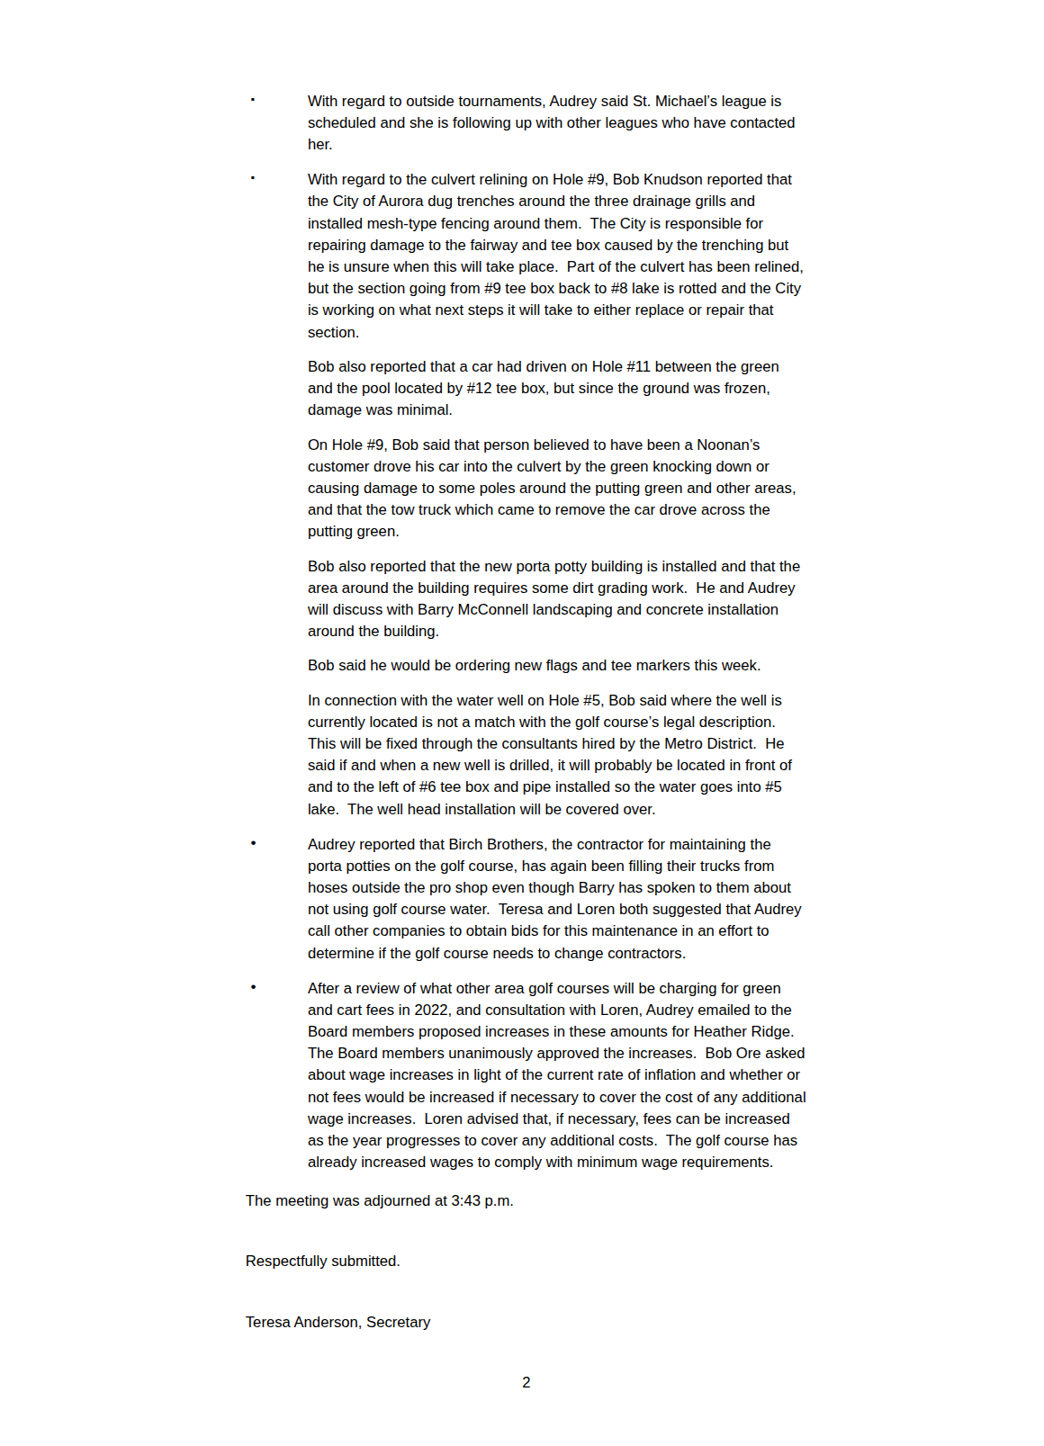▪
With regard to outside tournaments, Audrey said St. Michael’s league is scheduled and she is following up with other leagues who have contacted her.
▪
With regard to the culvert relining on Hole #9, Bob Knudson reported that the City of Aurora dug trenches around the three drainage grills and installed mesh-type fencing around them. The City is responsible for repairing damage to the fairway and tee box caused by the trenching but he is unsure when this will take place. Part of the culvert has been relined, but the section going from #9 tee box back to #8 lake is rotted and the City is working on what next steps it will take to either replace or repair that section.
Bob also reported that a car had driven on Hole #11 between the green and the pool located by #12 tee box, but since the ground was frozen, damage was minimal.
On Hole #9, Bob said that person believed to have been a Noonan’s customer drove his car into the culvert by the green knocking down or causing damage to some poles around the putting green and other areas, and that the tow truck which came to remove the car drove across the putting green.
Bob also reported that the new porta potty building is installed and that the area around the building requires some dirt grading work. He and Audrey will discuss with Barry McConnell landscaping and concrete installation around the building.
Bob said he would be ordering new flags and tee markers this week.
In connection with the water well on Hole #5, Bob said where the well is currently located is not a match with the golf course’s legal description. This will be fixed through the consultants hired by the Metro District. He said if and when a new well is drilled, it will probably be located in front of and to the left of #6 tee box and pipe installed so the water goes into #5 lake. The well head installation will be covered over.
•
Audrey reported that Birch Brothers, the contractor for maintaining the porta potties on the golf course, has again been filling their trucks from hoses outside the pro shop even though Barry has spoken to them about not using golf course water. Teresa and Loren both suggested that Audrey call other companies to obtain bids for this maintenance in an effort to determine if the golf course needs to change contractors.
•
After a review of what other area golf courses will be charging for green and cart fees in 2022, and consultation with Loren, Audrey emailed to the Board members proposed increases in these amounts for Heather Ridge. The Board members unanimously approved the increases. Bob Ore asked about wage increases in light of the current rate of inflation and whether or not fees would be increased if necessary to cover the cost of any additional wage increases. Loren advised that, if necessary, fees can be increased as the year progresses to cover any additional costs. The golf course has already increased wages to comply with minimum wage requirements.
The meeting was adjourned at 3:43 p.m.
Respectfully submitted.
Teresa Anderson, Secretary
2